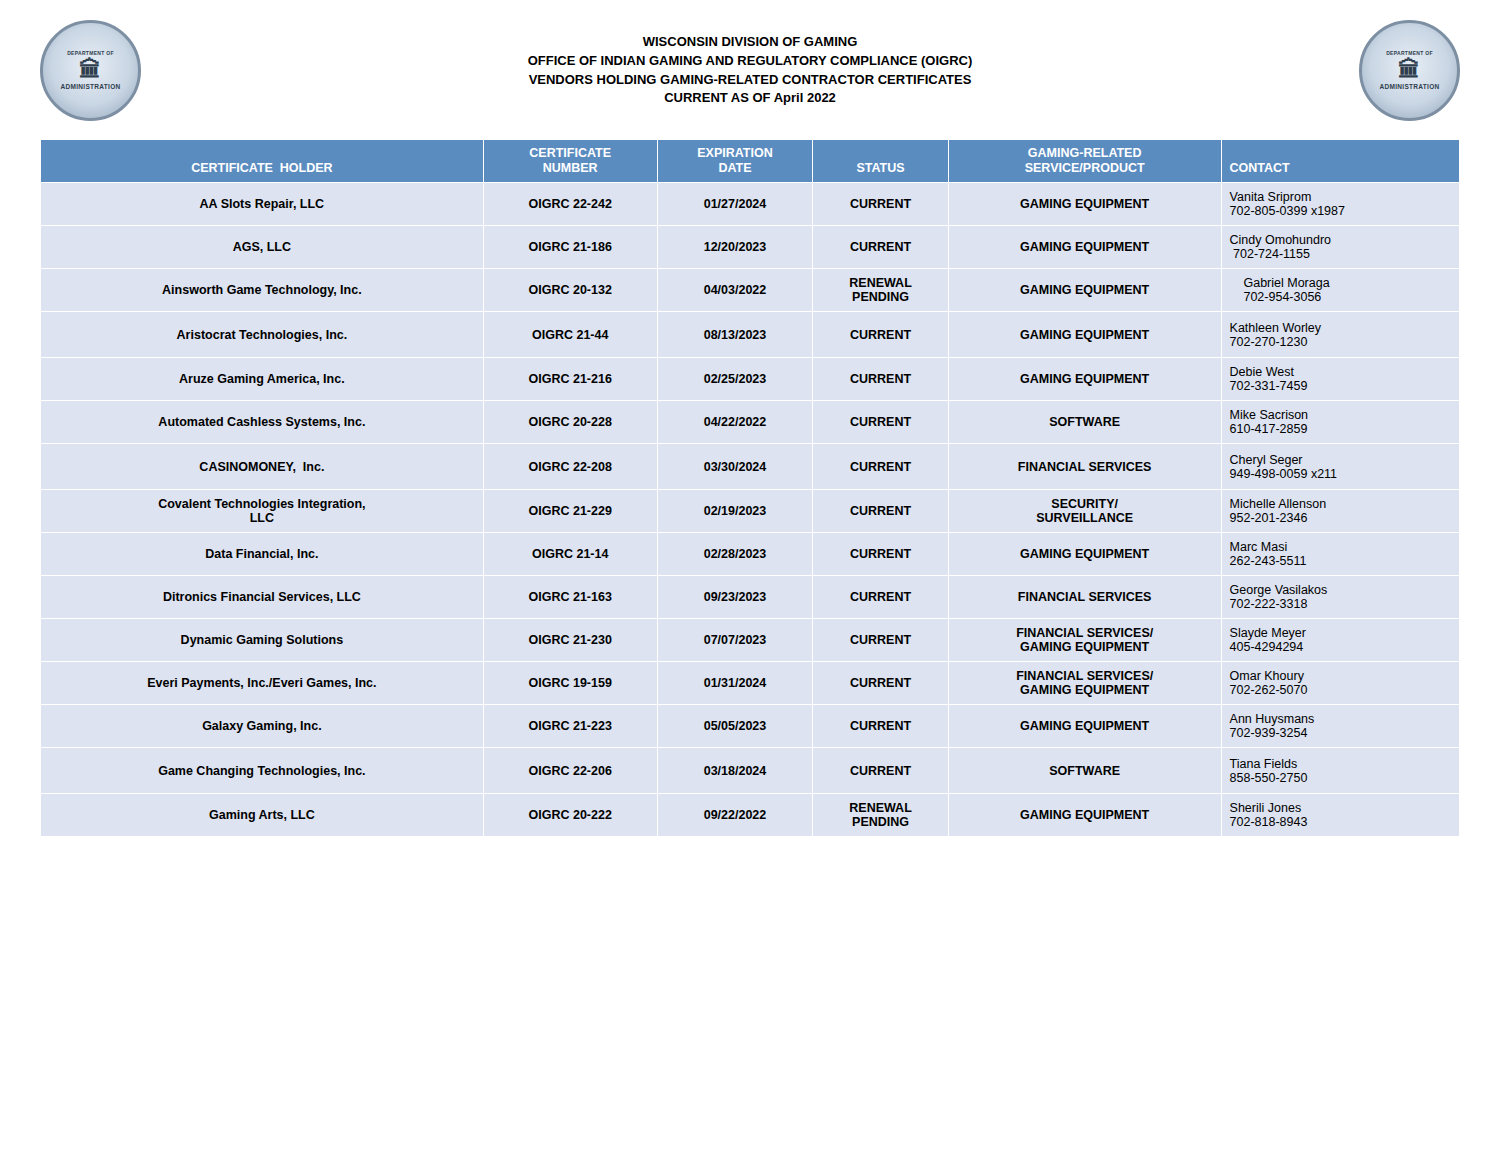DEPARTMENT OF 🏛 ADMINISTRATION
WISCONSIN DIVISION OF GAMING
OFFICE OF INDIAN GAMING AND REGULATORY COMPLIANCE (OIGRC)
VENDORS HOLDING GAMING-RELATED CONTRACTOR CERTIFICATES
CURRENT AS OF April 2022
DEPARTMENT OF 🏛 ADMINISTRATION
| CERTIFICATE HOLDER | CERTIFICATE NUMBER | EXPIRATION DATE | STATUS | GAMING-RELATED SERVICE/PRODUCT | CONTACT |
| --- | --- | --- | --- | --- | --- |
| AA Slots Repair, LLC | OIGRC 22-242 | 01/27/2024 | CURRENT | GAMING EQUIPMENT | Vanita Sriprom 702-805-0399 x1987 |
| AGS, LLC | OIGRC 21-186 | 12/20/2023 | CURRENT | GAMING EQUIPMENT | Cindy Omohundro 702-724-1155 |
| Ainsworth Game Technology, Inc. | OIGRC 20-132 | 04/03/2022 | RENEWAL PENDING | GAMING EQUIPMENT | Gabriel Moraga 702-954-3056 |
| Aristocrat Technologies, Inc. | OIGRC 21-44 | 08/13/2023 | CURRENT | GAMING EQUIPMENT | Kathleen Worley 702-270-1230 |
| Aruze Gaming America, Inc. | OIGRC 21-216 | 02/25/2023 | CURRENT | GAMING EQUIPMENT | Debie West 702-331-7459 |
| Automated Cashless Systems, Inc. | OIGRC 20-228 | 04/22/2022 | CURRENT | SOFTWARE | Mike Sacrison 610-417-2859 |
| CASINOMONEY, Inc. | OIGRC 22-208 | 03/30/2024 | CURRENT | FINANCIAL SERVICES | Cheryl Seger 949-498-0059 x211 |
| Covalent Technologies Integration, LLC | OIGRC 21-229 | 02/19/2023 | CURRENT | SECURITY/ SURVEILLANCE | Michelle Allenson 952-201-2346 |
| Data Financial, Inc. | OIGRC 21-14 | 02/28/2023 | CURRENT | GAMING EQUIPMENT | Marc Masi 262-243-5511 |
| Ditronics Financial Services, LLC | OIGRC 21-163 | 09/23/2023 | CURRENT | FINANCIAL SERVICES | George Vasilakos 702-222-3318 |
| Dynamic Gaming Solutions | OIGRC 21-230 | 07/07/2023 | CURRENT | FINANCIAL SERVICES/ GAMING EQUIPMENT | Slayde Meyer 405-4294294 |
| Everi Payments, Inc./Everi Games, Inc. | OIGRC 19-159 | 01/31/2024 | CURRENT | FINANCIAL SERVICES/ GAMING EQUIPMENT | Omar Khoury 702-262-5070 |
| Galaxy Gaming, Inc. | OIGRC 21-223 | 05/05/2023 | CURRENT | GAMING EQUIPMENT | Ann Huysmans 702-939-3254 |
| Game Changing Technologies, Inc. | OIGRC 22-206 | 03/18/2024 | CURRENT | SOFTWARE | Tiana Fields 858-550-2750 |
| Gaming Arts, LLC | OIGRC 20-222 | 09/22/2022 | RENEWAL PENDING | GAMING EQUIPMENT | Sherili Jones 702-818-8943 |